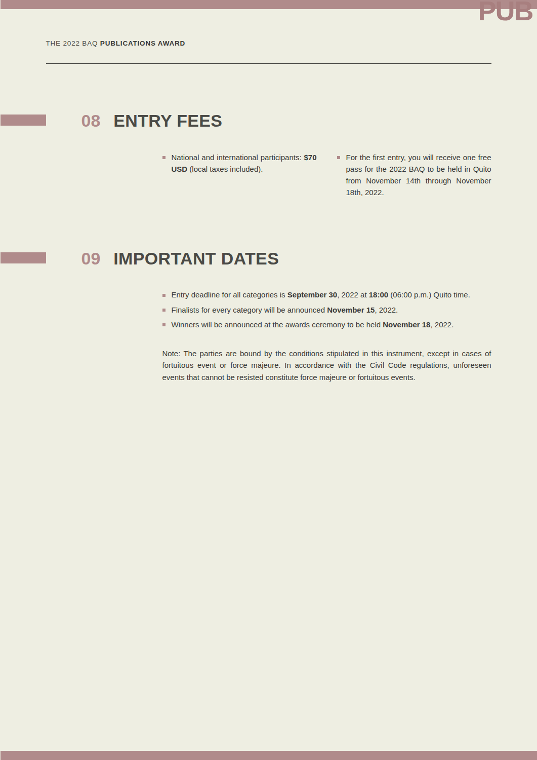PUB
THE 2022 BAQ PUBLICATIONS AWARD
08 ENTRY FEES
National and international participants: $70 USD (local taxes included).
For the first entry, you will receive one free pass for the 2022 BAQ to be held in Quito from November 14th through November 18th, 2022.
09 IMPORTANT DATES
Entry deadline for all categories is September 30, 2022 at 18:00 (06:00 p.m.) Quito time.
Finalists for every category will be announced November 15, 2022.
Winners will be announced at the awards ceremony to be held November 18, 2022.
Note: The parties are bound by the conditions stipulated in this instrument, except in cases of fortuitous event or force majeure. In accordance with the Civil Code regulations, unforeseen events that cannot be resisted constitute force majeure or fortuitous events.